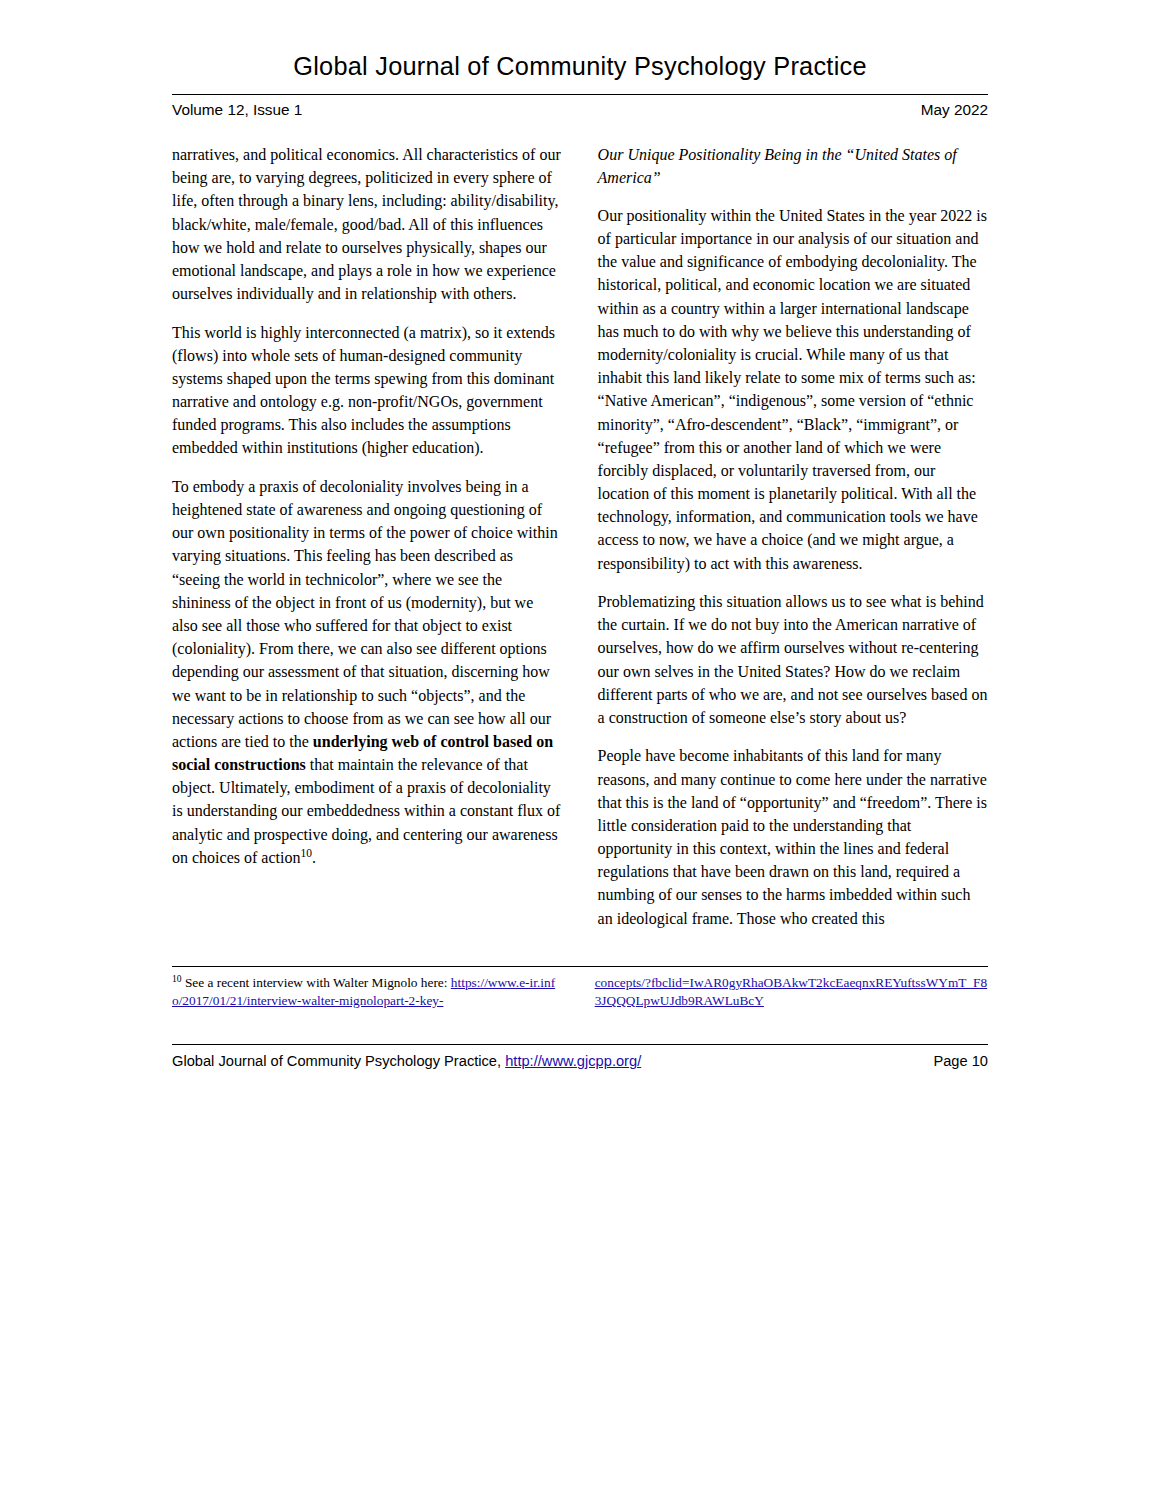Global Journal of Community Psychology Practice
Volume 12, Issue 1 May 2022
narratives, and political economics. All characteristics of our being are, to varying degrees, politicized in every sphere of life, often through a binary lens, including: ability/disability, black/white, male/female, good/bad. All of this influences how we hold and relate to ourselves physically, shapes our emotional landscape, and plays a role in how we experience ourselves individually and in relationship with others.
This world is highly interconnected (a matrix), so it extends (flows) into whole sets of human-designed community systems shaped upon the terms spewing from this dominant narrative and ontology e.g. non-profit/NGOs, government funded programs. This also includes the assumptions embedded within institutions (higher education).
To embody a praxis of decoloniality involves being in a heightened state of awareness and ongoing questioning of our own positionality in terms of the power of choice within varying situations. This feeling has been described as “seeing the world in technicolor”, where we see the shininess of the object in front of us (modernity), but we also see all those who suffered for that object to exist (coloniality). From there, we can also see different options depending our assessment of that situation, discerning how we want to be in relationship to such “objects”, and the necessary actions to choose from as we can see how all our actions are tied to the underlying web of control based on social constructions that maintain the relevance of that object. Ultimately, embodiment of a praxis of decoloniality is understanding our embeddedness within a constant flux of analytic and prospective doing, and centering our awareness on choices of action10.
Our Unique Positionality Being in the “United States of America”
Our positionality within the United States in the year 2022 is of particular importance in our analysis of our situation and the value and significance of embodying decoloniality. The historical, political, and economic location we are situated within as a country within a larger international landscape has much to do with why we believe this understanding of modernity/coloniality is crucial. While many of us that inhabit this land likely relate to some mix of terms such as: “Native American”, “indigenous”, some version of “ethnic minority”, “Afro-descendent”, “Black”, “immigrant”, or “refugee” from this or another land of which we were forcibly displaced, or voluntarily traversed from, our location of this moment is planetarily political. With all the technology, information, and communication tools we have access to now, we have a choice (and we might argue, a responsibility) to act with this awareness.
Problematizing this situation allows us to see what is behind the curtain. If we do not buy into the American narrative of ourselves, how do we affirm ourselves without re-centering our own selves in the United States? How do we reclaim different parts of who we are, and not see ourselves based on a construction of someone else’s story about us?
People have become inhabitants of this land for many reasons, and many continue to come here under the narrative that this is the land of “opportunity” and “freedom”. There is little consideration paid to the understanding that opportunity in this context, within the lines and federal regulations that have been drawn on this land, required a numbing of our senses to the harms imbedded within such an ideological frame. Those who created this
10 See a recent interview with Walter Mignolo here: https://www.e-ir.info/2017/01/21/interview-walter-mignolopart-2-key-
concepts/?fbclid=IwAR0gyRhaOBAkwT2kcEaeqnxREYuftssWYmT_F83JQQQLpwUJdb9RAWLuBcY
Global Journal of Community Psychology Practice, http://www.gjcpp.org/ Page 10